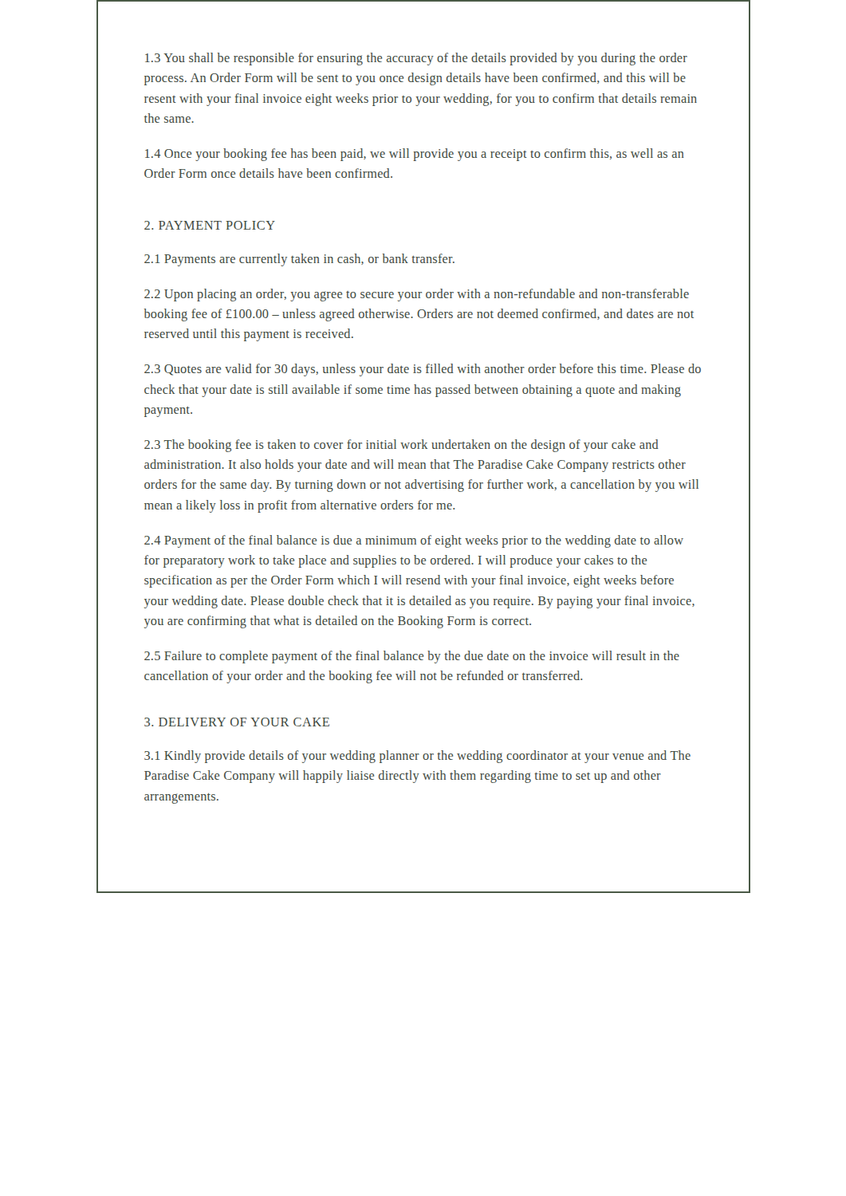1.3 You shall be responsible for ensuring the accuracy of the details provided by you during the order process. An Order Form will be sent to you once design details have been confirmed, and this will be resent with your final invoice eight weeks prior to your wedding, for you to confirm that details remain the same.
1.4 Once your booking fee has been paid, we will provide you a receipt to confirm this, as well as an Order Form once details have been confirmed.
2. Payment Policy
2.1 Payments are currently taken in cash, or bank transfer.
2.2 Upon placing an order, you agree to secure your order with a non-refundable and non-transferable booking fee of £100.00 – unless agreed otherwise. Orders are not deemed confirmed, and dates are not reserved until this payment is received.
2.3 Quotes are valid for 30 days, unless your date is filled with another order before this time. Please do check that your date is still available if some time has passed between obtaining a quote and making payment.
2.3 The booking fee is taken to cover for initial work undertaken on the design of your cake and administration. It also holds your date and will mean that The Paradise Cake Company restricts other orders for the same day. By turning down or not advertising for further work, a cancellation by you will mean a likely loss in profit from alternative orders for me.
2.4 Payment of the final balance is due a minimum of eight weeks prior to the wedding date to allow for preparatory work to take place and supplies to be ordered. I will produce your cakes to the specification as per the Order Form which I will resend with your final invoice, eight weeks before your wedding date. Please double check that it is detailed as you require. By paying your final invoice, you are confirming that what is detailed on the Booking Form is correct.
2.5 Failure to complete payment of the final balance by the due date on the invoice will result in the cancellation of your order and the booking fee will not be refunded or transferred.
3. Delivery of Your Cake
3.1 Kindly provide details of your wedding planner or the wedding coordinator at your venue and The Paradise Cake Company will happily liaise directly with them regarding time to set up and other arrangements.